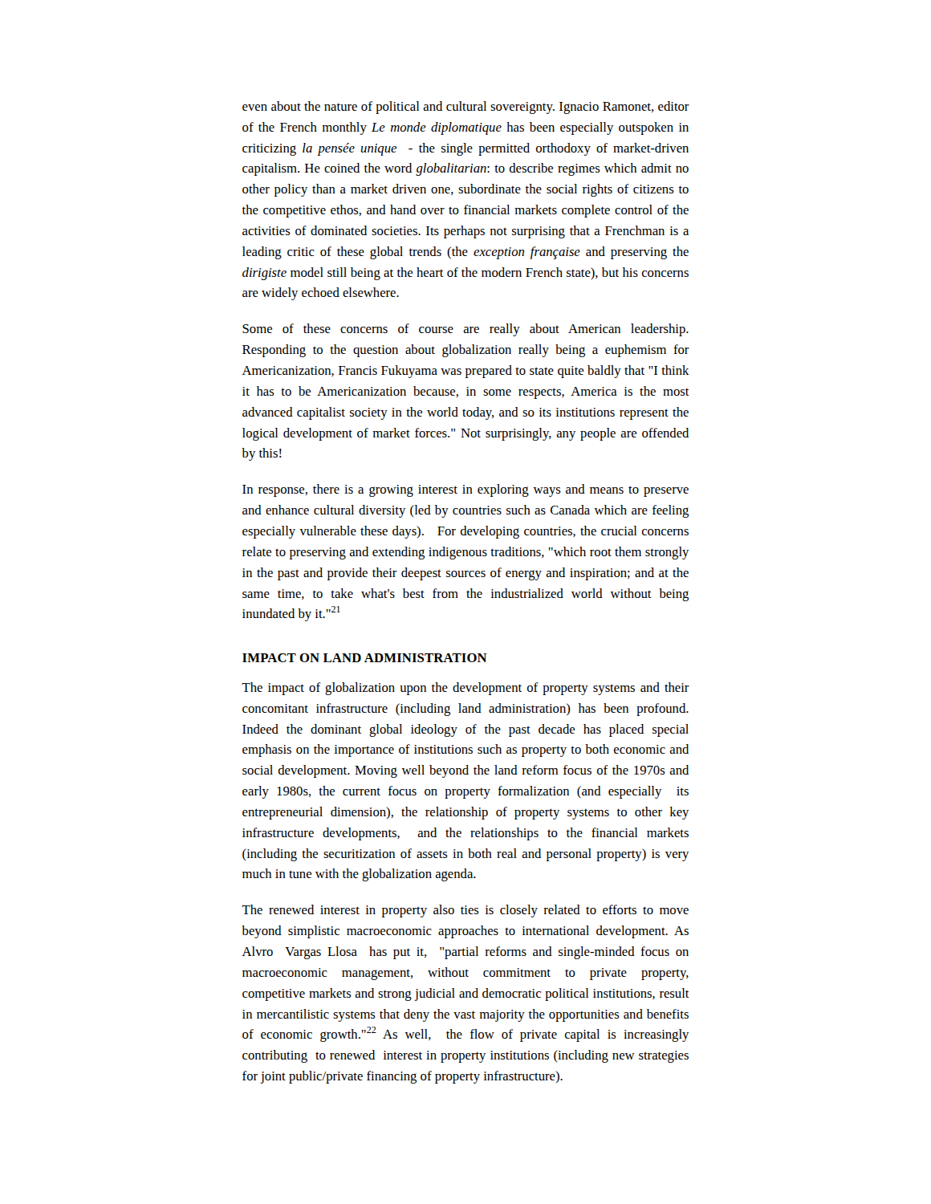even about the nature of political and cultural sovereignty. Ignacio Ramonet, editor of the French monthly Le monde diplomatique has been especially outspoken in criticizing la pensée unique - the single permitted orthodoxy of market-driven capitalism. He coined the word globalitarian: to describe regimes which admit no other policy than a market driven one, subordinate the social rights of citizens to the competitive ethos, and hand over to financial markets complete control of the activities of dominated societies. Its perhaps not surprising that a Frenchman is a leading critic of these global trends (the exception française and preserving the dirigiste model still being at the heart of the modern French state), but his concerns are widely echoed elsewhere.
Some of these concerns of course are really about American leadership. Responding to the question about globalization really being a euphemism for Americanization, Francis Fukuyama was prepared to state quite baldly that "I think it has to be Americanization because, in some respects, America is the most advanced capitalist society in the world today, and so its institutions represent the logical development of market forces." Not surprisingly, any people are offended by this!
In response, there is a growing interest in exploring ways and means to preserve and enhance cultural diversity (led by countries such as Canada which are feeling especially vulnerable these days). For developing countries, the crucial concerns relate to preserving and extending indigenous traditions, "which root them strongly in the past and provide their deepest sources of energy and inspiration; and at the same time, to take what's best from the industrialized world without being inundated by it."21
Impact on Land Administration
The impact of globalization upon the development of property systems and their concomitant infrastructure (including land administration) has been profound. Indeed the dominant global ideology of the past decade has placed special emphasis on the importance of institutions such as property to both economic and social development. Moving well beyond the land reform focus of the 1970s and early 1980s, the current focus on property formalization (and especially its entrepreneurial dimension), the relationship of property systems to other key infrastructure developments, and the relationships to the financial markets (including the securitization of assets in both real and personal property) is very much in tune with the globalization agenda.
The renewed interest in property also ties is closely related to efforts to move beyond simplistic macroeconomic approaches to international development. As Alvro Vargas Llosa has put it, "partial reforms and single-minded focus on macroeconomic management, without commitment to private property, competitive markets and strong judicial and democratic political institutions, result in mercantilistic systems that deny the vast majority the opportunities and benefits of economic growth."22 As well, the flow of private capital is increasingly contributing to renewed interest in property institutions (including new strategies for joint public/private financing of property infrastructure).